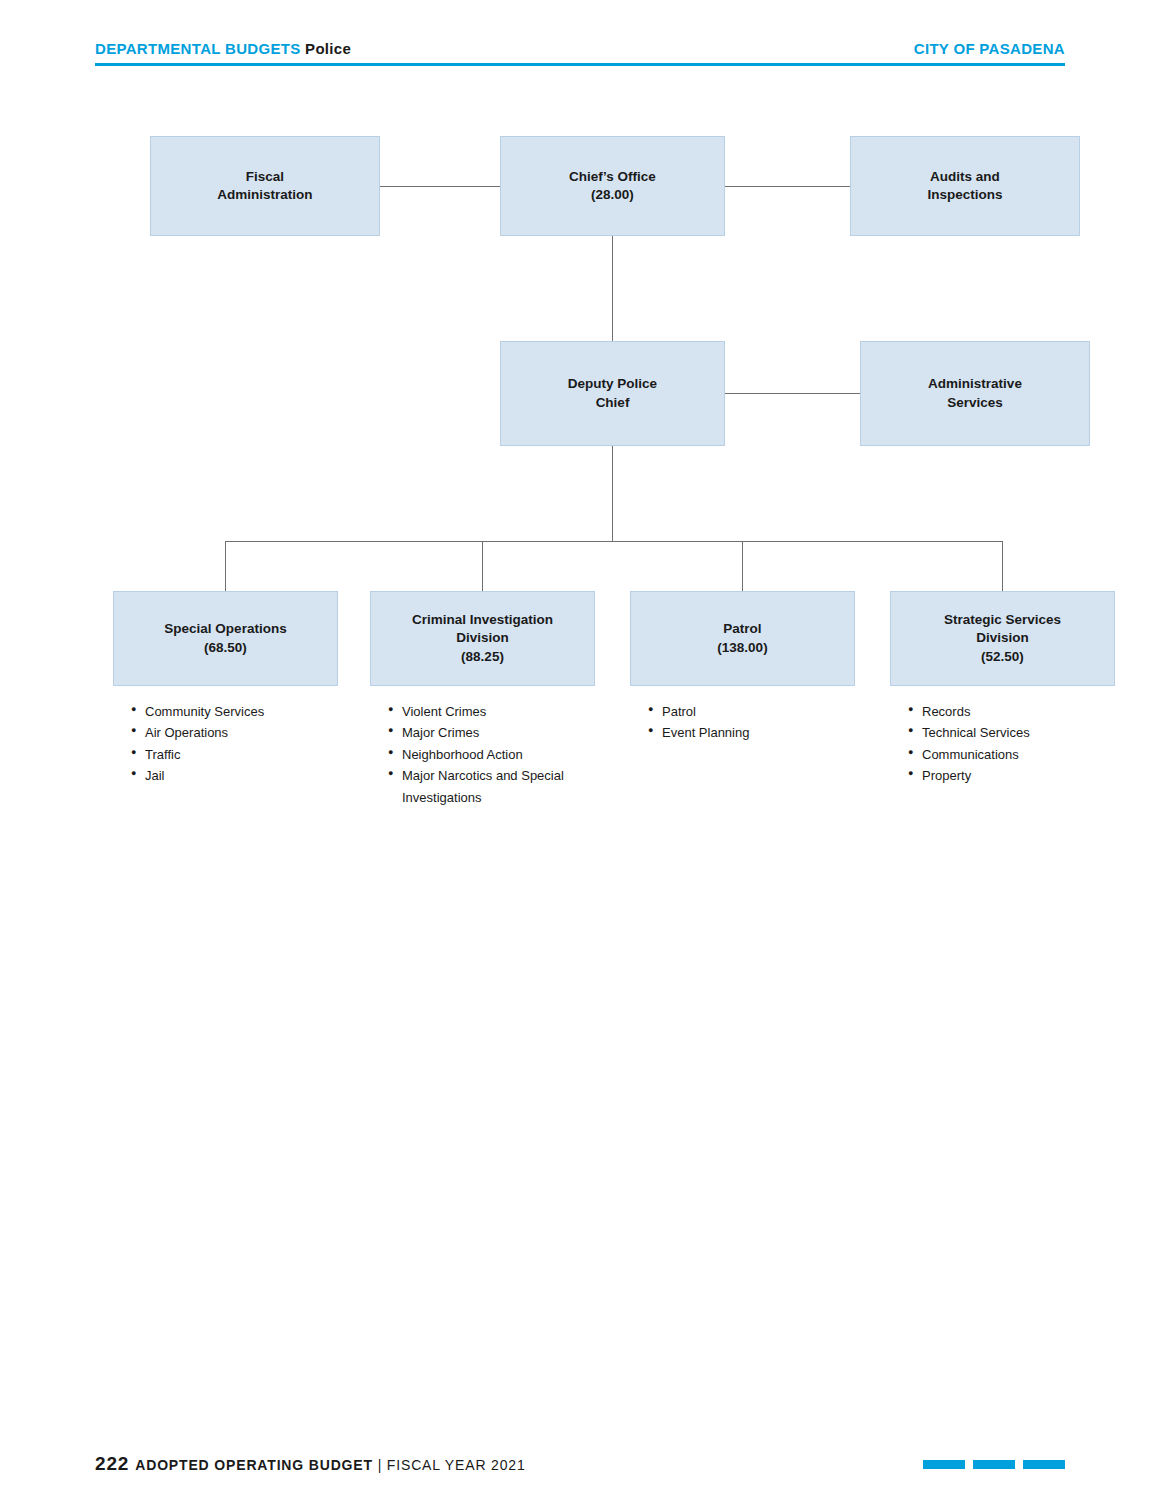DEPARTMENTAL BUDGETS Police
CITY OF PASADENA
Fiscal
Administration
Chief’s Office
(28.00)
Audits and
Inspections
Deputy Police
Chief
Administrative
Services
Special Operations
(68.50)
Criminal Investigation
Division
(88.25)
Patrol
(138.00)
Strategic Services
Division
(52.50)
Community Services
Air Operations
Traffic
Jail
Violent Crimes
Major Crimes
Neighborhood Action
Major Narcotics and Special Investigations
Patrol
Event Planning
Records
Technical Services
Communications
Property
222 ADOPTED OPERATING BUDGET | FISCAL YEAR 2021